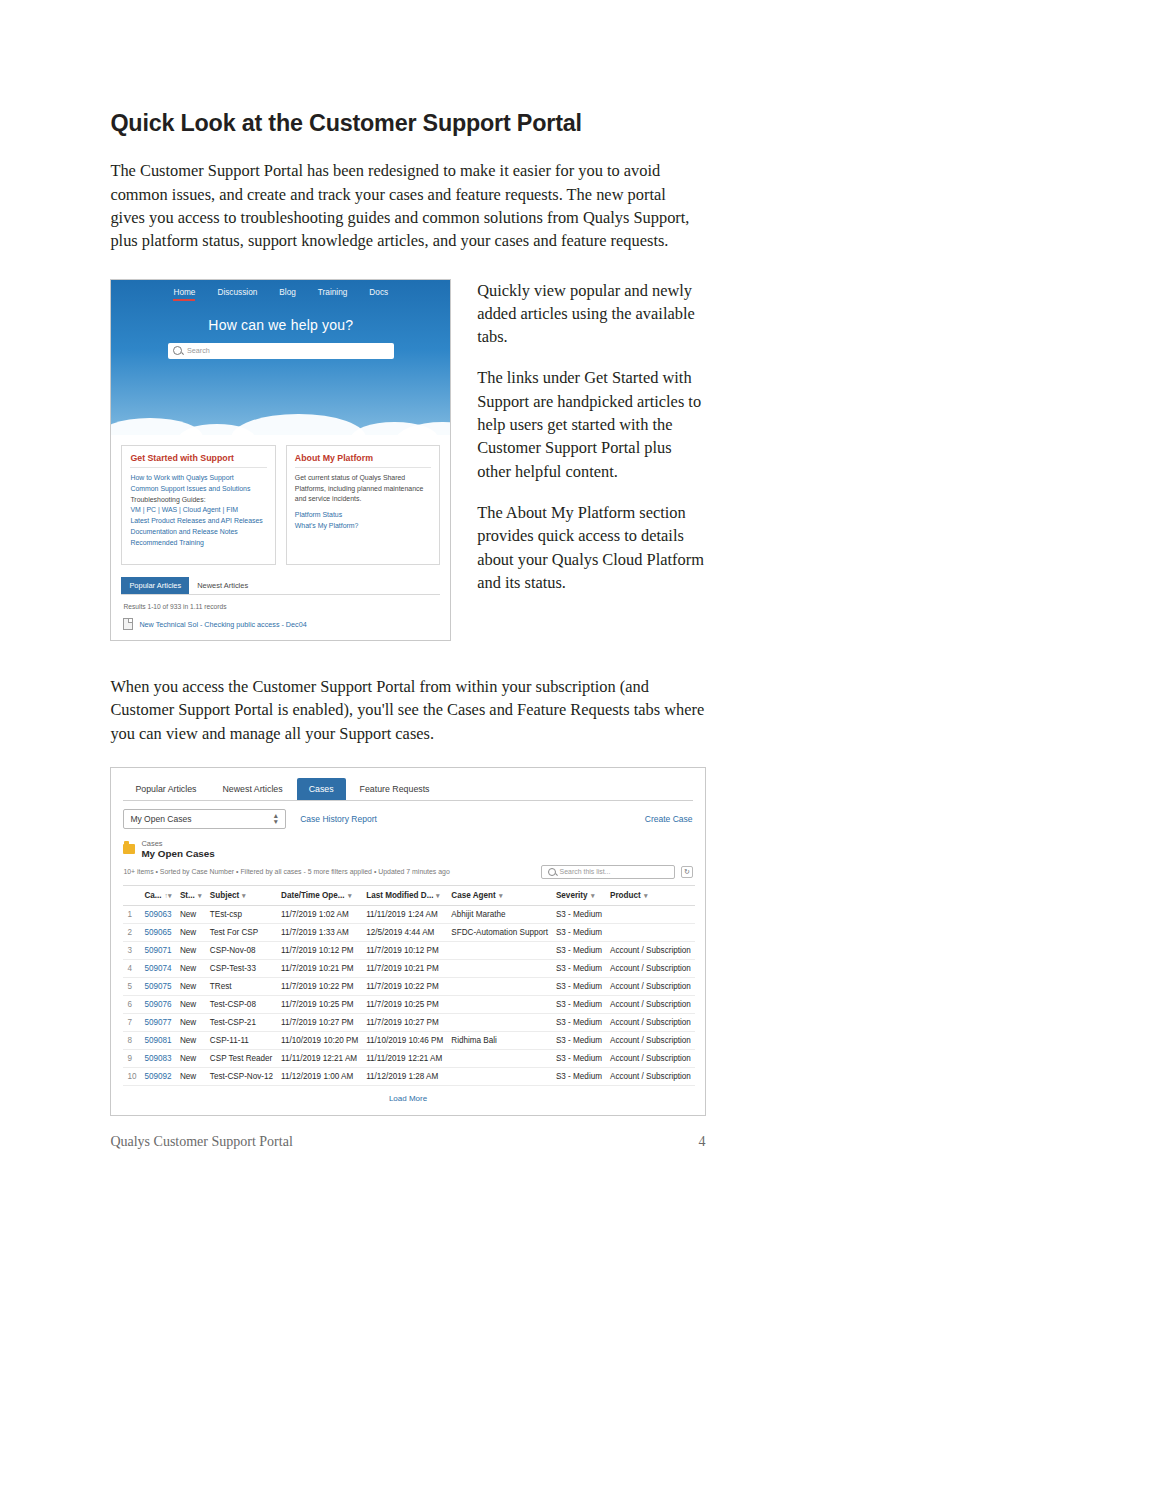Quick Look at the Customer Support Portal
The Customer Support Portal has been redesigned to make it easier for you to avoid common issues, and create and track your cases and feature requests. The new portal gives you access to troubleshooting guides and common solutions from Qualys Support, plus platform status, support knowledge articles, and your cases and feature requests.
Home Discussion Blog Training Docs
How can we help you?
Search
Get Started with Support
How to Work with Qualys Support
Common Support Issues and Solutions
Troubleshooting Guides:
VM | PC | WAS | Cloud Agent | FIM
Latest Product Releases and API Releases
Documentation and Release Notes
Recommended Training
About My Platform
Get current status of Qualys Shared Platforms, including planned maintenance and service incidents.
Platform Status
What's My Platform?
Popular Articles
Newest Articles
Results 1-10 of 933 in 1.11 records
New Technical Sol - Checking public access - Dec04
Quickly view popular and newly added articles using the available tabs.
The links under Get Started with Support are handpicked articles to help users get started with the Customer Support Portal plus other helpful content.
The About My Platform section provides quick access to details about your Qualys Cloud Platform and its status.
When you access the Customer Support Portal from within your subscription (and Customer Support Portal is enabled), you'll see the Cases and Feature Requests tabs where you can view and manage all your Support cases.
Popular Articles
Newest Articles
Cases
Feature Requests
My Open Cases▲
▼
Case History Report
Create Case
Cases
My Open Cases
10+ items • Sorted by Case Number • Filtered by all cases - 5 more filters applied • Updated 7 minutes ago
Search this list...
↻
| | Ca... ↑▾ | St... ▾ | Subject ▾ | Date/Time Ope... ▾ | Last Modified D... ▾ | Case Agent ▾ | Severity ▾ | Product ▾ |
| --- | --- | --- | --- | --- | --- | --- | --- | --- |
| 1 | 509063 | New | TEst-csp | 11/7/2019 1:02 AM | 11/11/2019 1:24 AM | Abhijit Marathe | S3 - Medium | |
| 2 | 509065 | New | Test For CSP | 11/7/2019 1:33 AM | 12/5/2019 4:44 AM | SFDC-Automation Support | S3 - Medium | |
| 3 | 509071 | New | CSP-Nov-08 | 11/7/2019 10:12 PM | 11/7/2019 10:12 PM | | S3 - Medium | Account / Subscription |
| 4 | 509074 | New | CSP-Test-33 | 11/7/2019 10:21 PM | 11/7/2019 10:21 PM | | S3 - Medium | Account / Subscription |
| 5 | 509075 | New | TRest | 11/7/2019 10:22 PM | 11/7/2019 10:22 PM | | S3 - Medium | Account / Subscription |
| 6 | 509076 | New | Test-CSP-08 | 11/7/2019 10:25 PM | 11/7/2019 10:25 PM | | S3 - Medium | Account / Subscription |
| 7 | 509077 | New | Test-CSP-21 | 11/7/2019 10:27 PM | 11/7/2019 10:27 PM | | S3 - Medium | Account / Subscription |
| 8 | 509081 | New | CSP-11-11 | 11/10/2019 10:20 PM | 11/10/2019 10:46 PM | Ridhima Bali | S3 - Medium | Account / Subscription |
| 9 | 509083 | New | CSP Test Reader | 11/11/2019 12:21 AM | 11/11/2019 12:21 AM | | S3 - Medium | Account / Subscription |
| 10 | 509092 | New | Test-CSP-Nov-12 | 11/12/2019 1:00 AM | 11/12/2019 1:28 AM | | S3 - Medium | Account / Subscription |
Load More
Qualys Customer Support Portal
4